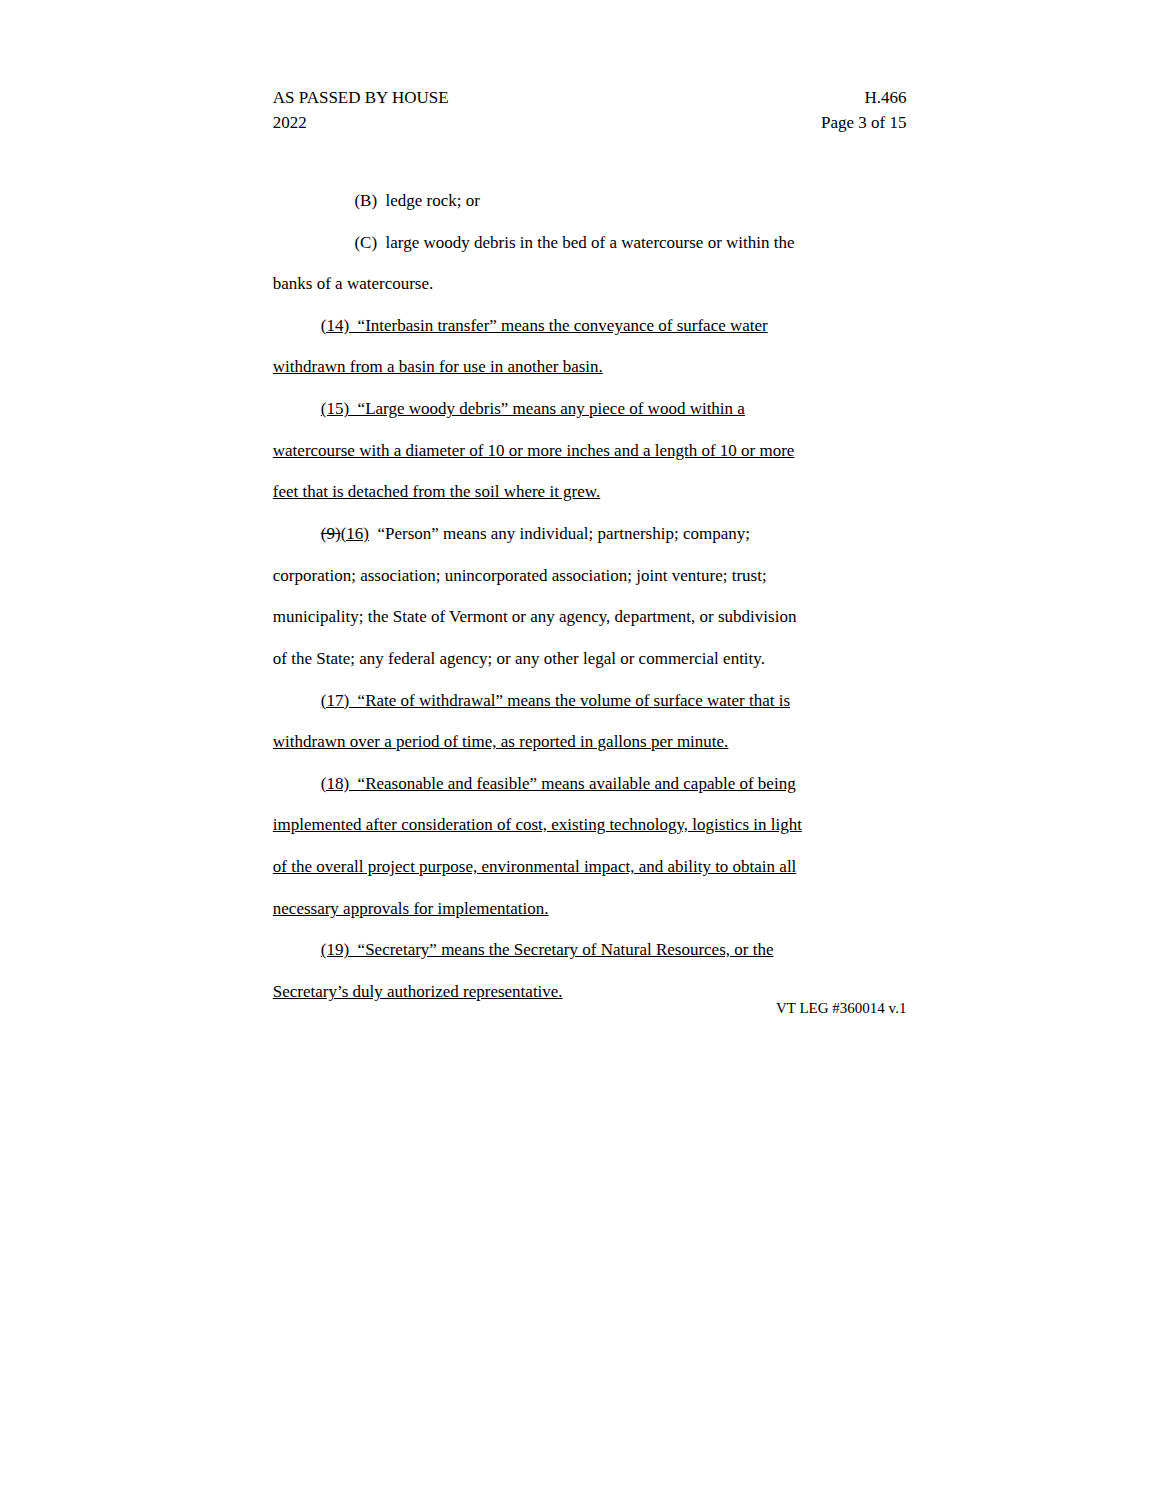AS PASSED BY HOUSE
2022
H.466
Page 3 of 15
(B) ledge rock; or
(C) large woody debris in the bed of a watercourse or within the
banks of a watercourse.
(14) “Interbasin transfer” means the conveyance of surface water
withdrawn from a basin for use in another basin.
(15) “Large woody debris” means any piece of wood within a
watercourse with a diameter of 10 or more inches and a length of 10 or more
feet that is detached from the soil where it grew.
(9)(16) “Person” means any individual; partnership; company;
corporation; association; unincorporated association; joint venture; trust;
municipality; the State of Vermont or any agency, department, or subdivision
of the State; any federal agency; or any other legal or commercial entity.
(17) “Rate of withdrawal” means the volume of surface water that is
withdrawn over a period of time, as reported in gallons per minute.
(18) “Reasonable and feasible” means available and capable of being
implemented after consideration of cost, existing technology, logistics in light
of the overall project purpose, environmental impact, and ability to obtain all
necessary approvals for implementation.
(19) “Secretary” means the Secretary of Natural Resources, or the
Secretary’s duly authorized representative.
VT LEG #360014 v.1